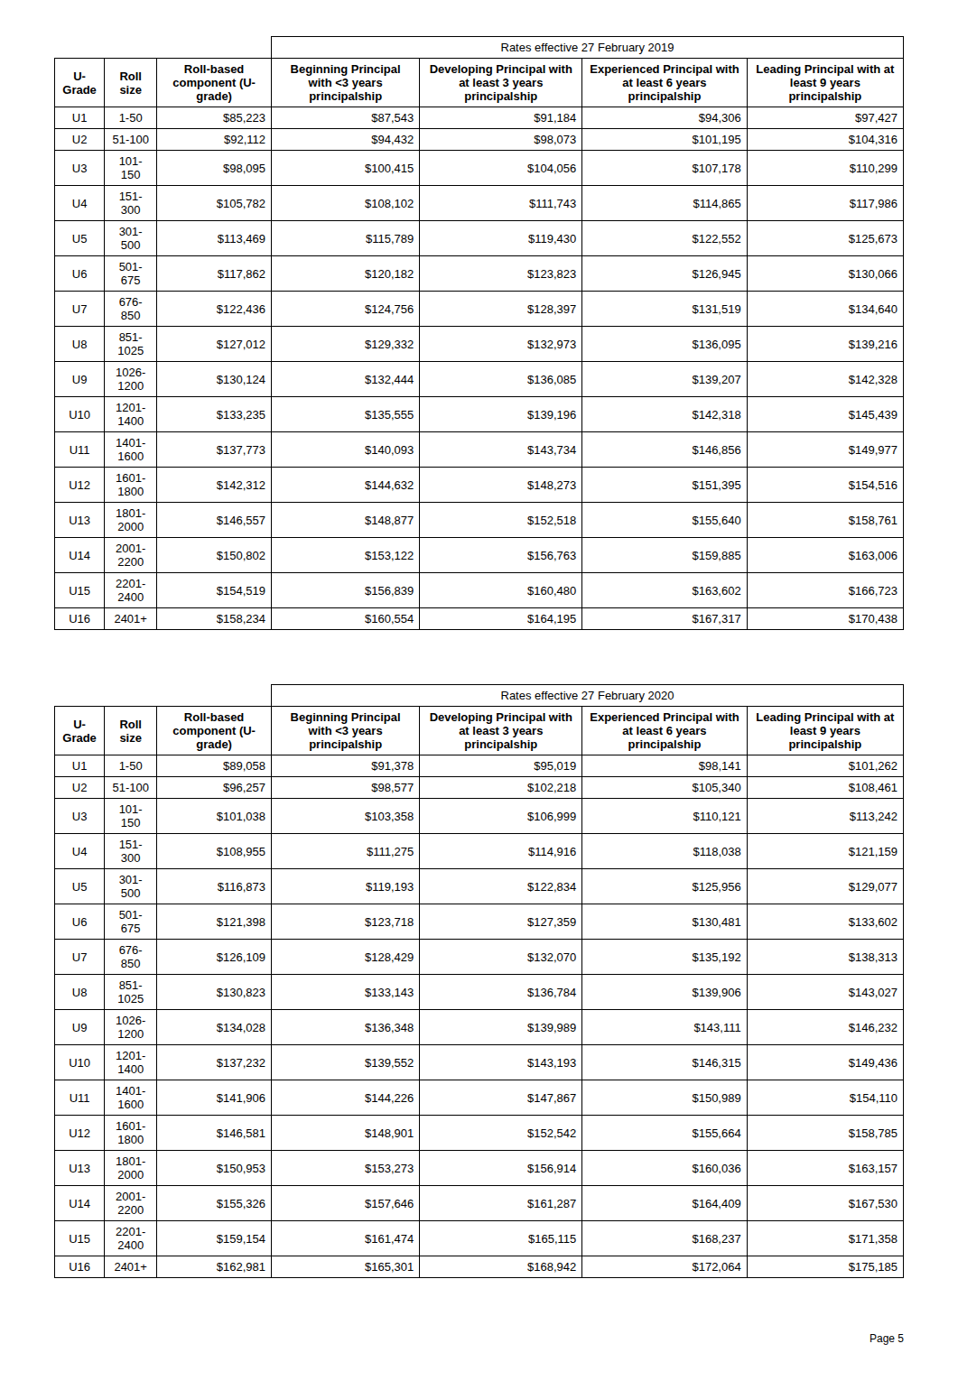| | Rates effective 27 February 2019 |
| --- | --- |
| U-Grade | Roll size | Roll-based component (U-grade) | Beginning Principal with <3 years principalship | Developing Principal with at least 3 years principalship | Experienced Principal with at least 6 years principalship | Leading Principal with at least 9 years principalship |
| U1 | 1-50 | $85,223 | $87,543 | $91,184 | $94,306 | $97,427 |
| U2 | 51-100 | $92,112 | $94,432 | $98,073 | $101,195 | $104,316 |
| U3 | 101-150 | $98,095 | $100,415 | $104,056 | $107,178 | $110,299 |
| U4 | 151-300 | $105,782 | $108,102 | $111,743 | $114,865 | $117,986 |
| U5 | 301-500 | $113,469 | $115,789 | $119,430 | $122,552 | $125,673 |
| U6 | 501-675 | $117,862 | $120,182 | $123,823 | $126,945 | $130,066 |
| U7 | 676-850 | $122,436 | $124,756 | $128,397 | $131,519 | $134,640 |
| U8 | 851-1025 | $127,012 | $129,332 | $132,973 | $136,095 | $139,216 |
| U9 | 1026-1200 | $130,124 | $132,444 | $136,085 | $139,207 | $142,328 |
| U10 | 1201-1400 | $133,235 | $135,555 | $139,196 | $142,318 | $145,439 |
| U11 | 1401-1600 | $137,773 | $140,093 | $143,734 | $146,856 | $149,977 |
| U12 | 1601-1800 | $142,312 | $144,632 | $148,273 | $151,395 | $154,516 |
| U13 | 1801-2000 | $146,557 | $148,877 | $152,518 | $155,640 | $158,761 |
| U14 | 2001-2200 | $150,802 | $153,122 | $156,763 | $159,885 | $163,006 |
| U15 | 2201-2400 | $154,519 | $156,839 | $160,480 | $163,602 | $166,723 |
| U16 | 2401+ | $158,234 | $160,554 | $164,195 | $167,317 | $170,438 |
| | Rates effective 27 February 2020 |
| --- | --- |
| U-Grade | Roll size | Roll-based component (U-grade) | Beginning Principal with <3 years principalship | Developing Principal with at least 3 years principalship | Experienced Principal with at least 6 years principalship | Leading Principal with at least 9 years principalship |
| U1 | 1-50 | $89,058 | $91,378 | $95,019 | $98,141 | $101,262 |
| U2 | 51-100 | $96,257 | $98,577 | $102,218 | $105,340 | $108,461 |
| U3 | 101-150 | $101,038 | $103,358 | $106,999 | $110,121 | $113,242 |
| U4 | 151-300 | $108,955 | $111,275 | $114,916 | $118,038 | $121,159 |
| U5 | 301-500 | $116,873 | $119,193 | $122,834 | $125,956 | $129,077 |
| U6 | 501-675 | $121,398 | $123,718 | $127,359 | $130,481 | $133,602 |
| U7 | 676-850 | $126,109 | $128,429 | $132,070 | $135,192 | $138,313 |
| U8 | 851-1025 | $130,823 | $133,143 | $136,784 | $139,906 | $143,027 |
| U9 | 1026-1200 | $134,028 | $136,348 | $139,989 | $143,111 | $146,232 |
| U10 | 1201-1400 | $137,232 | $139,552 | $143,193 | $146,315 | $149,436 |
| U11 | 1401-1600 | $141,906 | $144,226 | $147,867 | $150,989 | $154,110 |
| U12 | 1601-1800 | $146,581 | $148,901 | $152,542 | $155,664 | $158,785 |
| U13 | 1801-2000 | $150,953 | $153,273 | $156,914 | $160,036 | $163,157 |
| U14 | 2001-2200 | $155,326 | $157,646 | $161,287 | $164,409 | $167,530 |
| U15 | 2201-2400 | $159,154 | $161,474 | $165,115 | $168,237 | $171,358 |
| U16 | 2401+ | $162,981 | $165,301 | $168,942 | $172,064 | $175,185 |
Page 5